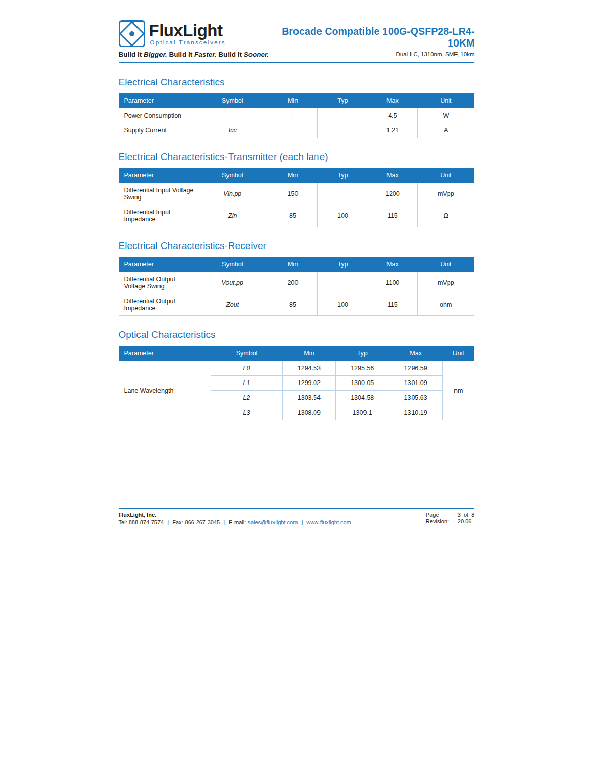Flux Light
Optical Transceivers
Build It Bigger. Build It Faster. Build It Sooner.
Brocade Compatible 100G-QSFP28-LR4-10KM
Dual-LC, 1310nm, SMF, 10km
Electrical Characteristics
| Parameter | Symbol | Min | Typ | Max | Unit |
| --- | --- | --- | --- | --- | --- |
| Power Consumption | | - | | 4.5 | W |
| Supply Current | Icc | | | 1.21 | A |
Electrical Characteristics-Transmitter (each lane)
| Parameter | Symbol | Min | Typ | Max | Unit |
| --- | --- | --- | --- | --- | --- |
| Differential Input Voltage Swing | Vin.pp | 150 | | 1200 | mVpp |
| Differential Input Impedance | Zin | 85 | 100 | 115 | Ω |
Electrical Characteristics-Receiver
| Parameter | Symbol | Min | Typ | Max | Unit |
| --- | --- | --- | --- | --- | --- |
| Differential Output Voltage Swing | Vout.pp | 200 | | 1100 | mVpp |
| Differential Output Impedance | Zout | 85 | 100 | 115 | ohm |
Optical Characteristics
| Parameter | Symbol | Min | Typ | Max | Unit |
| --- | --- | --- | --- | --- | --- |
| Lane Wavelength | L0 | 1294.53 | 1295.56 | 1296.59 | nm |
| L1 | 1299.02 | 1300.05 | 1301.09 |
| L2 | 1303.54 | 1304.58 | 1305.63 |
| L3 | 1308.09 | 1309.1 | 1310.19 |
FluxLight, Inc.
Tel: 888-874-7574 | Fax: 866-267-3045 | E-mail: sales@fluxlight.com | www.fluxlight.com
Page
3 of 8
Revision:
20.06